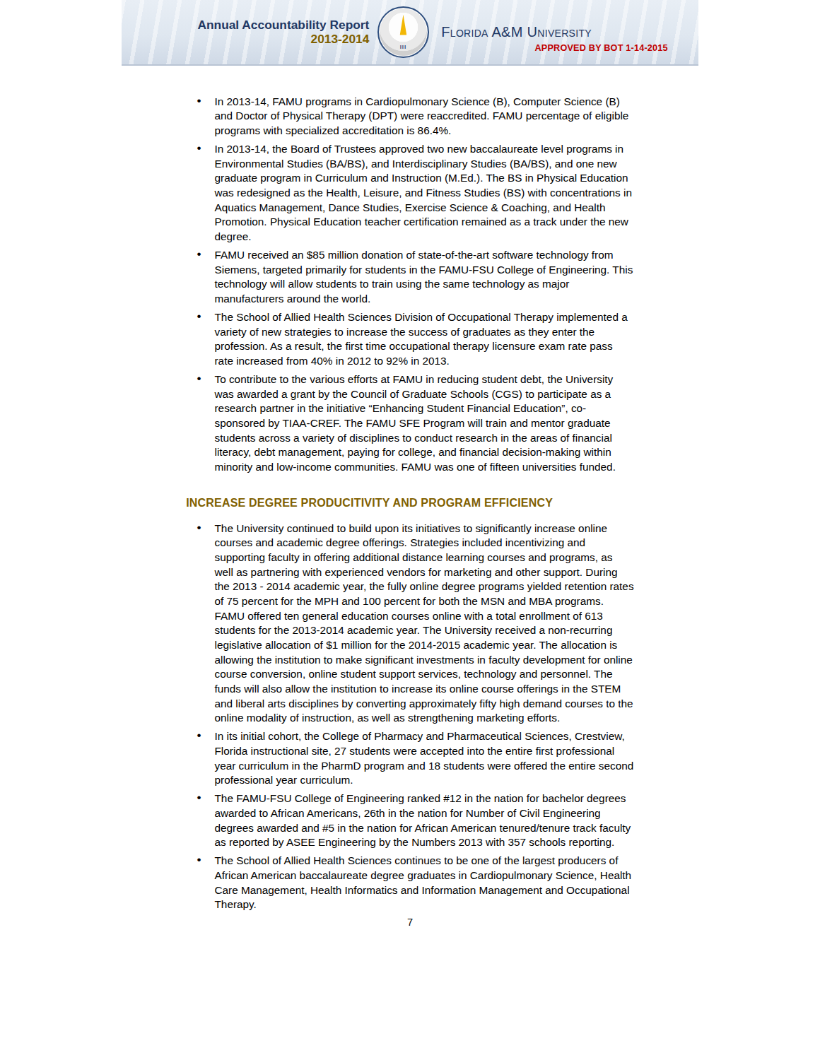Annual Accountability Report 2013-2014
Florida A&M University
APPROVED BY BOT 1-14-2015
In 2013-14, FAMU programs in Cardiopulmonary Science (B), Computer Science (B) and Doctor of Physical Therapy (DPT) were reaccredited. FAMU percentage of eligible programs with specialized accreditation is 86.4%.
In 2013-14, the Board of Trustees approved two new baccalaureate level programs in Environmental Studies (BA/BS), and Interdisciplinary Studies (BA/BS), and one new graduate program in Curriculum and Instruction (M.Ed.). The BS in Physical Education was redesigned as the Health, Leisure, and Fitness Studies (BS) with concentrations in Aquatics Management, Dance Studies, Exercise Science & Coaching, and Health Promotion. Physical Education teacher certification remained as a track under the new degree.
FAMU received an $85 million donation of state-of-the-art software technology from Siemens, targeted primarily for students in the FAMU-FSU College of Engineering. This technology will allow students to train using the same technology as major manufacturers around the world.
The School of Allied Health Sciences Division of Occupational Therapy implemented a variety of new strategies to increase the success of graduates as they enter the profession. As a result, the first time occupational therapy licensure exam rate pass rate increased from 40% in 2012 to 92% in 2013.
To contribute to the various efforts at FAMU in reducing student debt, the University was awarded a grant by the Council of Graduate Schools (CGS) to participate as a research partner in the initiative “Enhancing Student Financial Education”, co-sponsored by TIAA-CREF. The FAMU SFE Program will train and mentor graduate students across a variety of disciplines to conduct research in the areas of financial literacy, debt management, paying for college, and financial decision-making within minority and low-income communities. FAMU was one of fifteen universities funded.
INCREASE DEGREE PRODUCITIVITY AND PROGRAM EFFICIENCY
The University continued to build upon its initiatives to significantly increase online courses and academic degree offerings. Strategies included incentivizing and supporting faculty in offering additional distance learning courses and programs, as well as partnering with experienced vendors for marketing and other support. During the 2013 - 2014 academic year, the fully online degree programs yielded retention rates of 75 percent for the MPH and 100 percent for both the MSN and MBA programs. FAMU offered ten general education courses online with a total enrollment of 613 students for the 2013-2014 academic year. The University received a non-recurring legislative allocation of $1 million for the 2014-2015 academic year. The allocation is allowing the institution to make significant investments in faculty development for online course conversion, online student support services, technology and personnel. The funds will also allow the institution to increase its online course offerings in the STEM and liberal arts disciplines by converting approximately fifty high demand courses to the online modality of instruction, as well as strengthening marketing efforts.
In its initial cohort, the College of Pharmacy and Pharmaceutical Sciences, Crestview, Florida instructional site, 27 students were accepted into the entire first professional year curriculum in the PharmD program and 18 students were offered the entire second professional year curriculum.
The FAMU-FSU College of Engineering ranked #12 in the nation for bachelor degrees awarded to African Americans, 26th in the nation for Number of Civil Engineering degrees awarded and #5 in the nation for African American tenured/tenure track faculty as reported by ASEE Engineering by the Numbers 2013 with 357 schools reporting.
The School of Allied Health Sciences continues to be one of the largest producers of African American baccalaureate degree graduates in Cardiopulmonary Science, Health Care Management, Health Informatics and Information Management and Occupational Therapy.
7